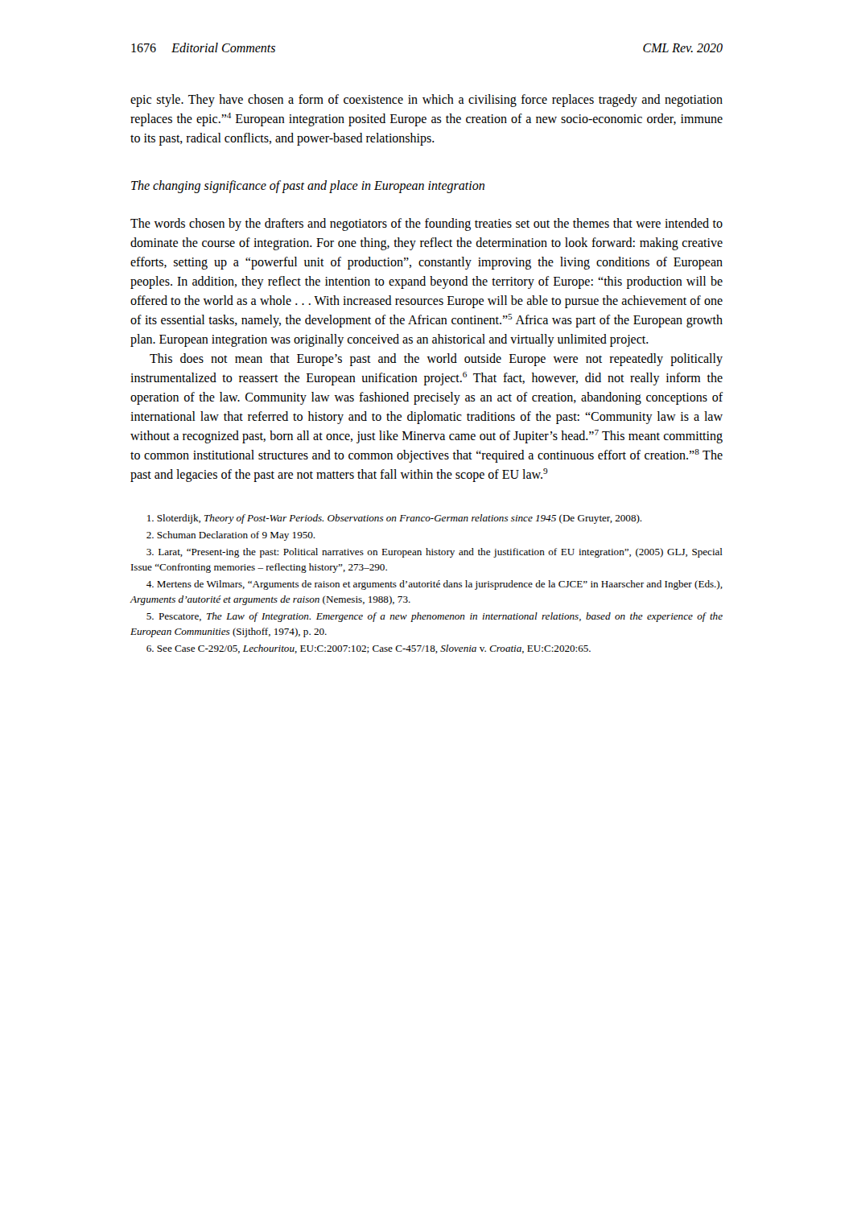1676 Editorial Comments
CML Rev. 2020
epic style. They have chosen a form of coexistence in which a civilising force replaces tragedy and negotiation replaces the epic.”4 European integration posited Europe as the creation of a new socio-economic order, immune to its past, radical conflicts, and power-based relationships.
The changing significance of past and place in European integration
The words chosen by the drafters and negotiators of the founding treaties set out the themes that were intended to dominate the course of integration. For one thing, they reflect the determination to look forward: making creative efforts, setting up a “powerful unit of production”, constantly improving the living conditions of European peoples. In addition, they reflect the intention to expand beyond the territory of Europe: “this production will be offered to the world as a whole . . . With increased resources Europe will be able to pursue the achievement of one of its essential tasks, namely, the development of the African continent.”5 Africa was part of the European growth plan. European integration was originally conceived as an ahistorical and virtually unlimited project.
This does not mean that Europe’s past and the world outside Europe were not repeatedly politically instrumentalized to reassert the European unification project.6 That fact, however, did not really inform the operation of the law. Community law was fashioned precisely as an act of creation, abandoning conceptions of international law that referred to history and to the diplomatic traditions of the past: “Community law is a law without a recognized past, born all at once, just like Minerva came out of Jupiter’s head.”7 This meant committing to common institutional structures and to common objectives that “required a continuous effort of creation.”8 The past and legacies of the past are not matters that fall within the scope of EU law.9
Sloterdijk, Theory of Post-War Periods. Observations on Franco-German relations since 1945 (De Gruyter, 2008).
Schuman Declaration of 9 May 1950.
Larat, “Present-ing the past: Political narratives on European history and the justification of EU integration”, (2005) GLJ, Special Issue “Confronting memories – reflecting history”, 273–290.
Mertens de Wilmars, “Arguments de raison et arguments d’autorité dans la jurisprudence de la CJCE” in Haarscher and Ingber (Eds.), Arguments d’autorité et arguments de raison (Nemesis, 1988), 73.
Pescatore, The Law of Integration. Emergence of a new phenomenon in international relations, based on the experience of the European Communities (Sijthoff, 1974), p. 20.
See Case C-292/05, Lechouritou, EU:C:2007:102; Case C-457/18, Slovenia v. Croatia, EU:C:2020:65.